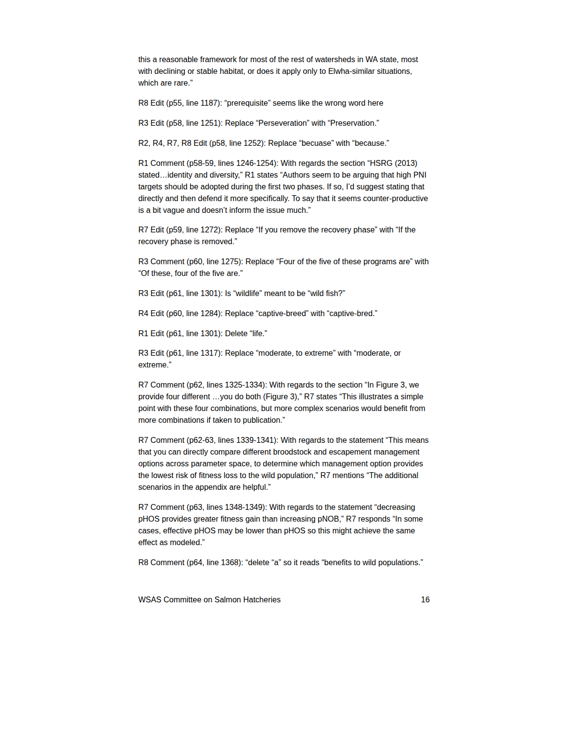this a reasonable framework for most of the rest of watersheds in WA state, most with declining or stable habitat, or does it apply only to Elwha-similar situations, which are rare.”
R8 Edit (p55, line 1187): “prerequisite” seems like the wrong word here
R3 Edit (p58, line 1251): Replace “Perseveration” with “Preservation.”
R2, R4, R7, R8 Edit (p58, line 1252): Replace “becuase” with “because.”
R1 Comment (p58-59, lines 1246-1254): With regards the section “HSRG (2013) stated…identity and diversity,” R1 states “Authors seem to be arguing that high PNI targets should be adopted during the first two phases. If so, I’d suggest stating that directly and then defend it more specifically. To say that it seems counter-productive is a bit vague and doesn’t inform the issue much.”
R7 Edit (p59, line 1272): Replace “If you remove the recovery phase” with “If the recovery phase is removed.”
R3 Comment (p60, line 1275): Replace “Four of the five of these programs are” with “Of these, four of the five are.”
R3 Edit (p61, line 1301): Is “wildlife” meant to be “wild fish?”
R4 Edit (p60, line 1284): Replace “captive-breed” with “captive-bred.”
R1 Edit (p61, line 1301): Delete “life.”
R3 Edit (p61, line 1317): Replace “moderate, to extreme” with “moderate, or extreme.”
R7 Comment (p62, lines 1325-1334): With regards to the section “In Figure 3, we provide four different …you do both (Figure 3),” R7 states “This illustrates a simple point with these four combinations, but more complex scenarios would benefit from more combinations if taken to publication.”
R7 Comment (p62-63, lines 1339-1341): With regards to the statement “This means that you can directly compare different broodstock and escapement management options across parameter space, to determine which management option provides the lowest risk of fitness loss to the wild population,” R7 mentions “The additional scenarios in the appendix are helpful.”
R7 Comment (p63, lines 1348-1349): With regards to the statement “decreasing pHOS provides greater fitness gain than increasing pNOB,” R7 responds “In some cases, effective pHOS may be lower than pHOS so this might achieve the same effect as modeled.”
R8 Comment (p64, line 1368): “delete “a” so it reads “benefits to wild populations.”
WSAS Committee on Salmon Hatcheries 16